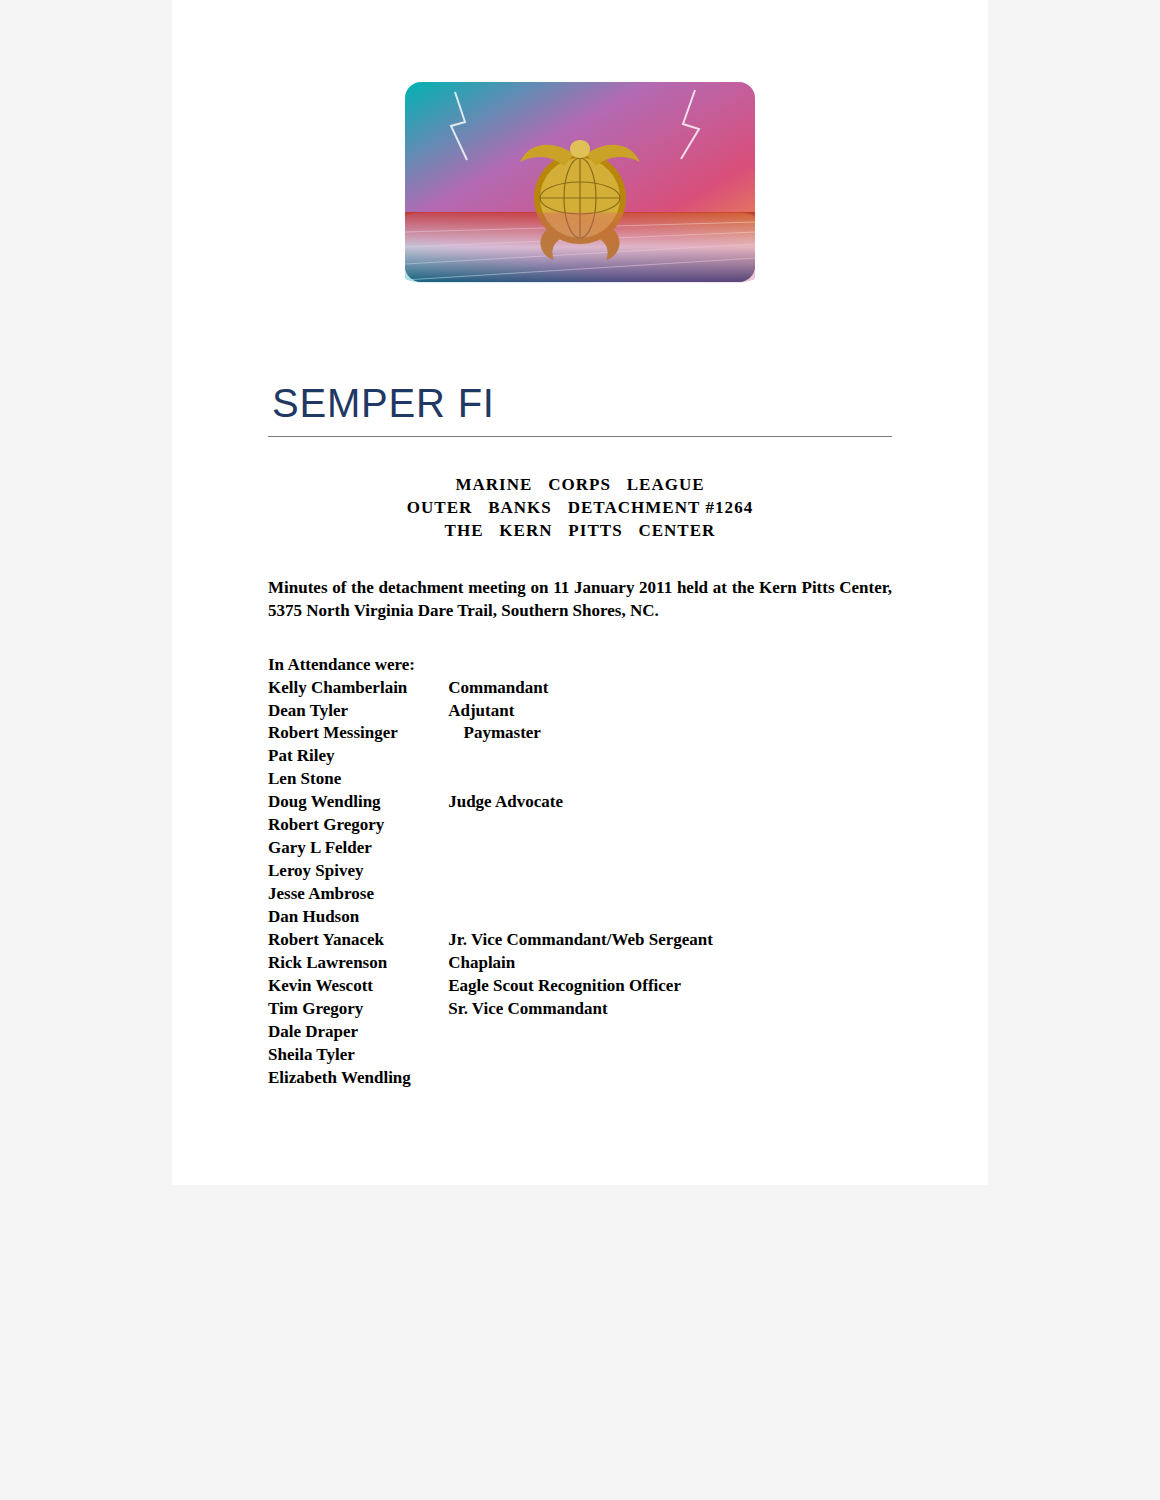SEMPER FI
MARINE CORPS LEAGUE OUTER BANKS DETACHMENT #1264 THE KERN PITTS CENTER
Minutes of the detachment meeting on 11 January 2011 held at the Kern Pitts Center, 5375 North Virginia Dare Trail, Southern Shores, NC.
In Attendance were:
| Kelly Chamberlain | Commandant |
| Dean Tyler | Adjutant |
| Robert Messinger | Paymaster |
| Pat Riley | |
| Len Stone | |
| Doug Wendling | Judge Advocate |
| Robert Gregory | |
| Gary L Felder | |
| Leroy Spivey | |
| Jesse Ambrose | |
| Dan Hudson | |
| Robert Yanacek | Jr. Vice Commandant/Web Sergeant |
| Rick Lawrenson | Chaplain |
| Kevin Wescott | Eagle Scout Recognition Officer |
| Tim Gregory | Sr. Vice Commandant |
| Dale Draper | |
| Sheila Tyler | |
| Elizabeth Wendling | |